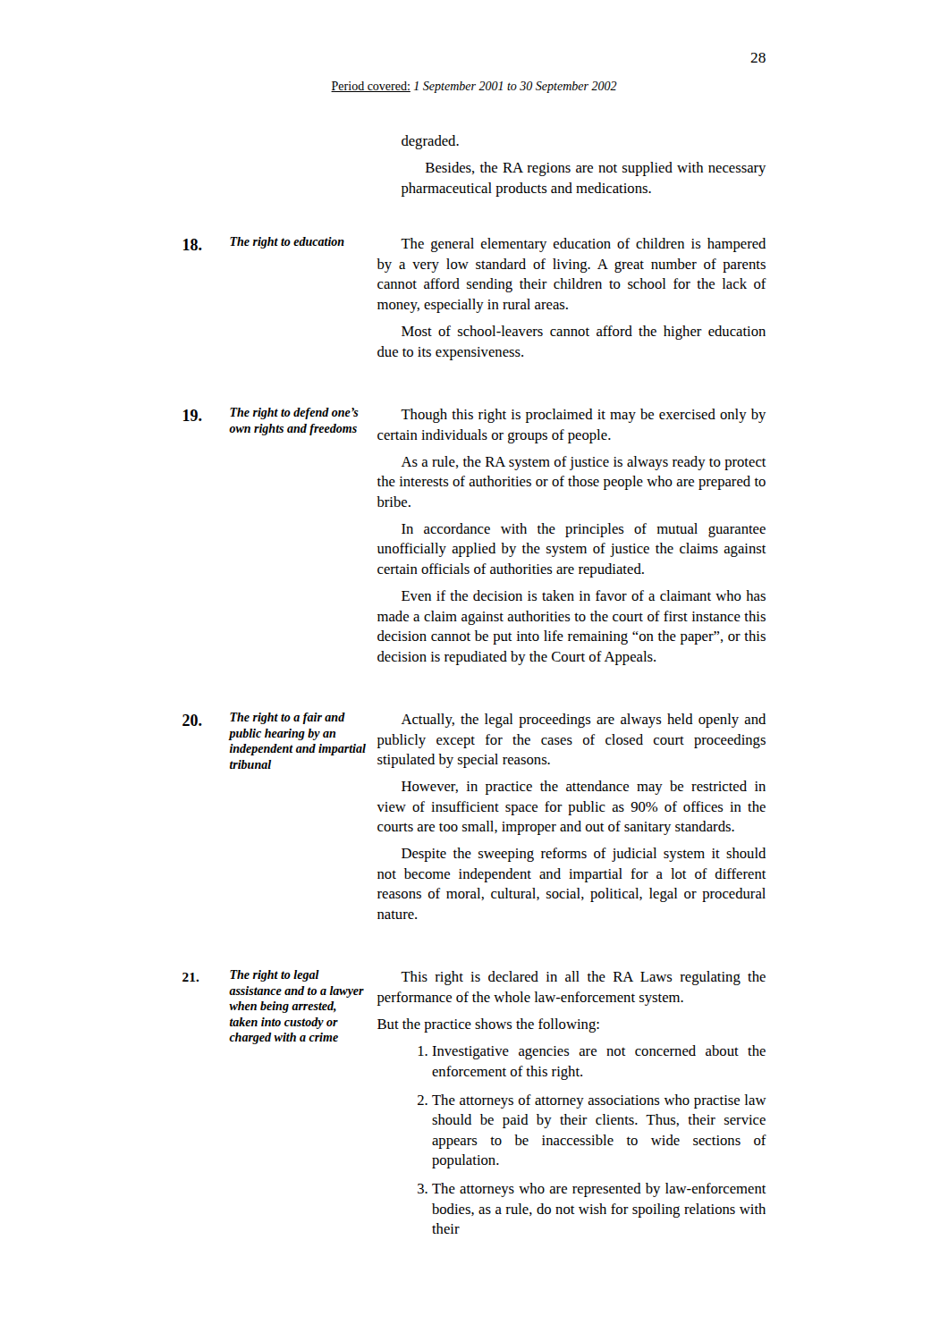28
Period covered: 1 September 2001 to 30 September 2002
degraded.
Besides, the RA regions are not supplied with necessary pharmaceutical products and medications.
18.
The right to education
The general elementary education of children is hampered by a very low standard of living. A great number of parents cannot afford sending their children to school for the lack of money, especially in rural areas.
Most of school-leavers cannot afford the higher education due to its expensiveness.
19.
The right to defend one’s own rights and freedoms
Though this right is proclaimed it may be exercised only by certain individuals or groups of people.
As a rule, the RA system of justice is always ready to protect the interests of authorities or of those people who are prepared to bribe.
In accordance with the principles of mutual guarantee unofficially applied by the system of justice the claims against certain officials of authorities are repudiated.
Even if the decision is taken in favor of a claimant who has made a claim against authorities to the court of first instance this decision cannot be put into life remaining “on the paper”, or this decision is repudiated by the Court of Appeals.
20.
The right to a fair and public hearing by an independent and impartial tribunal
Actually, the legal proceedings are always held openly and publicly except for the cases of closed court proceedings stipulated by special reasons.
However, in practice the attendance may be restricted in view of insufficient space for public as 90% of offices in the courts are too small, improper and out of sanitary standards.
Despite the sweeping reforms of judicial system it should not become independent and impartial for a lot of different reasons of moral, cultural, social, political, legal or procedural nature.
21.
The right to legal assistance and to a lawyer when being arrested, taken into custody or charged with a crime
This right is declared in all the RA Laws regulating the performance of the whole law-enforcement system.
But the practice shows the following:
Investigative agencies are not concerned about the enforcement of this right.
The attorneys of attorney associations who practise law should be paid by their clients. Thus, their service appears to be inaccessible to wide sections of population.
The attorneys who are represented by law-enforcement bodies, as a rule, do not wish for spoiling relations with their